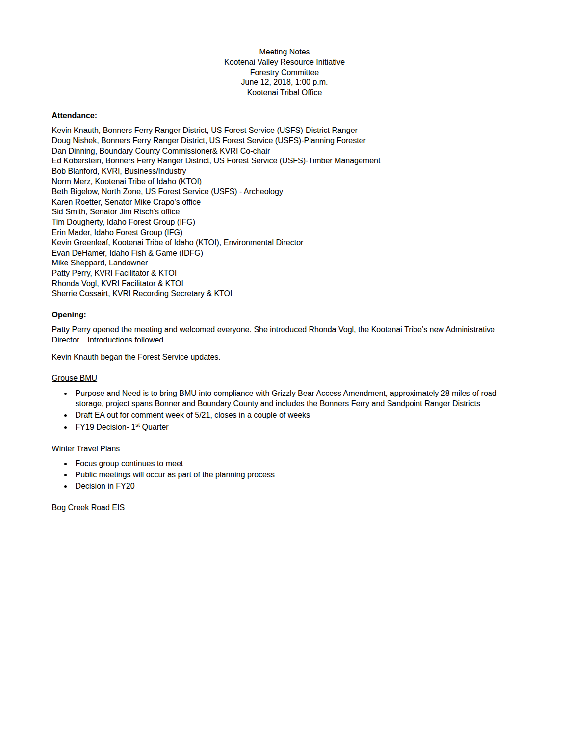Meeting Notes
Kootenai Valley Resource Initiative
Forestry Committee
June 12, 2018, 1:00 p.m.
Kootenai Tribal Office
Attendance:
Kevin Knauth, Bonners Ferry Ranger District, US Forest Service (USFS)-District Ranger
Doug Nishek, Bonners Ferry Ranger District, US Forest Service (USFS)-Planning Forester
Dan Dinning, Boundary County Commissioner& KVRI Co-chair
Ed Koberstein, Bonners Ferry Ranger District, US Forest Service (USFS)-Timber Management
Bob Blanford, KVRI, Business/Industry
Norm Merz, Kootenai Tribe of Idaho (KTOI)
Beth Bigelow, North Zone, US Forest Service (USFS) - Archeology
Karen Roetter, Senator Mike Crapo’s office
Sid Smith, Senator Jim Risch’s office
Tim Dougherty, Idaho Forest Group (IFG)
Erin Mader, Idaho Forest Group (IFG)
Kevin Greenleaf, Kootenai Tribe of Idaho (KTOI), Environmental Director
Evan DeHamer, Idaho Fish & Game (IDFG)
Mike Sheppard, Landowner
Patty Perry, KVRI Facilitator & KTOI
Rhonda Vogl, KVRI Facilitator & KTOI
Sherrie Cossairt, KVRI Recording Secretary & KTOI
Opening:
Patty Perry opened the meeting and welcomed everyone. She introduced Rhonda Vogl, the Kootenai Tribe’s new Administrative Director. Introductions followed.
Kevin Knauth began the Forest Service updates.
Grouse BMU
Purpose and Need is to bring BMU into compliance with Grizzly Bear Access Amendment, approximately 28 miles of road storage, project spans Bonner and Boundary County and includes the Bonners Ferry and Sandpoint Ranger Districts
Draft EA out for comment week of 5/21, closes in a couple of weeks
FY19 Decision- 1st Quarter
Winter Travel Plans
Focus group continues to meet
Public meetings will occur as part of the planning process
Decision in FY20
Bog Creek Road EIS